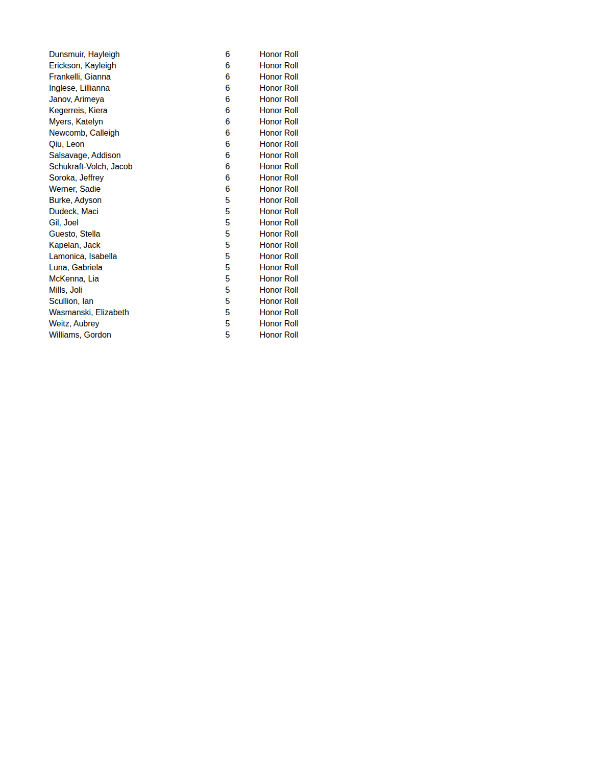| Dunsmuir, Hayleigh | 6 | Honor Roll |
| Erickson, Kayleigh | 6 | Honor Roll |
| Frankelli, Gianna | 6 | Honor Roll |
| Inglese, Lillianna | 6 | Honor Roll |
| Janov, Arimeya | 6 | Honor Roll |
| Kegerreis, Kiera | 6 | Honor Roll |
| Myers, Katelyn | 6 | Honor Roll |
| Newcomb, Calleigh | 6 | Honor Roll |
| Qiu, Leon | 6 | Honor Roll |
| Salsavage, Addison | 6 | Honor Roll |
| Schukraft-Volch, Jacob | 6 | Honor Roll |
| Soroka, Jeffrey | 6 | Honor Roll |
| Werner, Sadie | 6 | Honor Roll |
| Burke, Adyson | 5 | Honor Roll |
| Dudeck, Maci | 5 | Honor Roll |
| Gil, Joel | 5 | Honor Roll |
| Guesto, Stella | 5 | Honor Roll |
| Kapelan, Jack | 5 | Honor Roll |
| Lamonica, Isabella | 5 | Honor Roll |
| Luna, Gabriela | 5 | Honor Roll |
| McKenna, Lia | 5 | Honor Roll |
| Mills, Joli | 5 | Honor Roll |
| Scullion, Ian | 5 | Honor Roll |
| Wasmanski, Elizabeth | 5 | Honor Roll |
| Weitz, Aubrey | 5 | Honor Roll |
| Williams, Gordon | 5 | Honor Roll |